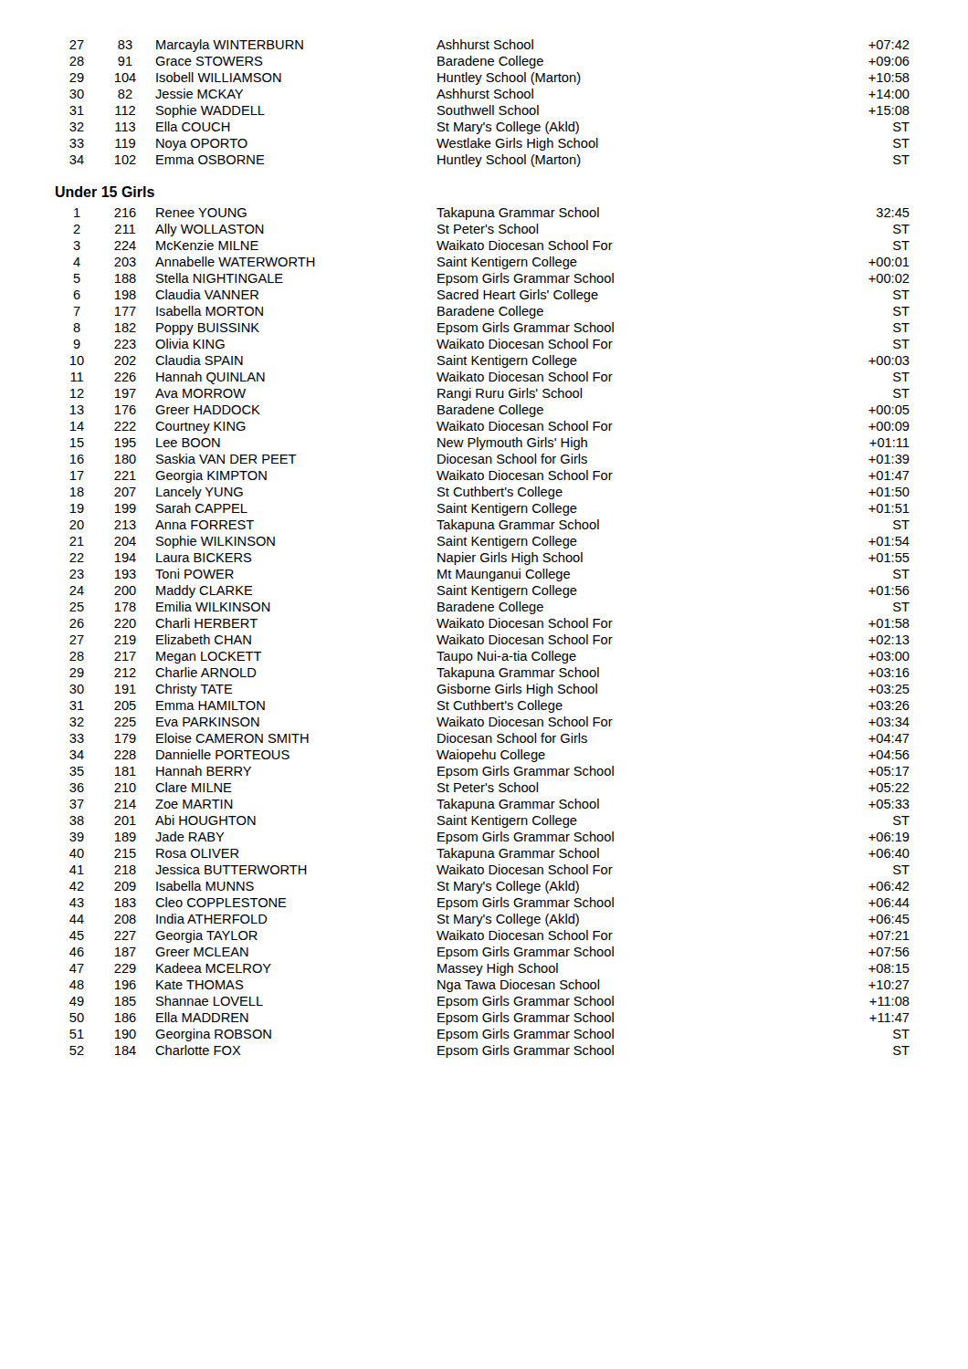| 27 | 83 | Marcayla WINTERBURN | Ashhurst School | +07:42 |
| 28 | 91 | Grace STOWERS | Baradene College | +09:06 |
| 29 | 104 | Isobell WILLIAMSON | Huntley School (Marton) | +10:58 |
| 30 | 82 | Jessie MCKAY | Ashhurst School | +14:00 |
| 31 | 112 | Sophie WADDELL | Southwell School | +15:08 |
| 32 | 113 | Ella COUCH | St Mary's College (Akld) | ST |
| 33 | 119 | Noya OPORTO | Westlake Girls High School | ST |
| 34 | 102 | Emma OSBORNE | Huntley School (Marton) | ST |
Under 15 Girls
| 1 | 216 | Renee YOUNG | Takapuna Grammar School | 32:45 |
| 2 | 211 | Ally WOLLASTON | St Peter's School | ST |
| 3 | 224 | McKenzie MILNE | Waikato Diocesan School For | ST |
| 4 | 203 | Annabelle WATERWORTH | Saint Kentigern College | +00:01 |
| 5 | 188 | Stella NIGHTINGALE | Epsom Girls Grammar School | +00:02 |
| 6 | 198 | Claudia VANNER | Sacred Heart Girls' College | ST |
| 7 | 177 | Isabella MORTON | Baradene College | ST |
| 8 | 182 | Poppy BUISSINK | Epsom Girls Grammar School | ST |
| 9 | 223 | Olivia KING | Waikato Diocesan School For | ST |
| 10 | 202 | Claudia SPAIN | Saint Kentigern College | +00:03 |
| 11 | 226 | Hannah QUINLAN | Waikato Diocesan School For | ST |
| 12 | 197 | Ava MORROW | Rangi Ruru Girls' School | ST |
| 13 | 176 | Greer HADDOCK | Baradene College | +00:05 |
| 14 | 222 | Courtney KING | Waikato Diocesan School For | +00:09 |
| 15 | 195 | Lee BOON | New Plymouth Girls' High | +01:11 |
| 16 | 180 | Saskia VAN DER PEET | Diocesan School for Girls | +01:39 |
| 17 | 221 | Georgia KIMPTON | Waikato Diocesan School For | +01:47 |
| 18 | 207 | Lancely YUNG | St Cuthbert's College | +01:50 |
| 19 | 199 | Sarah CAPPEL | Saint Kentigern College | +01:51 |
| 20 | 213 | Anna FORREST | Takapuna Grammar School | ST |
| 21 | 204 | Sophie WILKINSON | Saint Kentigern College | +01:54 |
| 22 | 194 | Laura BICKERS | Napier Girls High School | +01:55 |
| 23 | 193 | Toni POWER | Mt Maunganui College | ST |
| 24 | 200 | Maddy CLARKE | Saint Kentigern College | +01:56 |
| 25 | 178 | Emilia WILKINSON | Baradene College | ST |
| 26 | 220 | Charli HERBERT | Waikato Diocesan School For | +01:58 |
| 27 | 219 | Elizabeth CHAN | Waikato Diocesan School For | +02:13 |
| 28 | 217 | Megan LOCKETT | Taupo Nui-a-tia College | +03:00 |
| 29 | 212 | Charlie ARNOLD | Takapuna Grammar School | +03:16 |
| 30 | 191 | Christy TATE | Gisborne Girls High School | +03:25 |
| 31 | 205 | Emma HAMILTON | St Cuthbert's College | +03:26 |
| 32 | 225 | Eva PARKINSON | Waikato Diocesan School For | +03:34 |
| 33 | 179 | Eloise CAMERON SMITH | Diocesan School for Girls | +04:47 |
| 34 | 228 | Dannielle PORTEOUS | Waiopehu College | +04:56 |
| 35 | 181 | Hannah BERRY | Epsom Girls Grammar School | +05:17 |
| 36 | 210 | Clare MILNE | St Peter's School | +05:22 |
| 37 | 214 | Zoe MARTIN | Takapuna Grammar School | +05:33 |
| 38 | 201 | Abi HOUGHTON | Saint Kentigern College | ST |
| 39 | 189 | Jade RABY | Epsom Girls Grammar School | +06:19 |
| 40 | 215 | Rosa OLIVER | Takapuna Grammar School | +06:40 |
| 41 | 218 | Jessica BUTTERWORTH | Waikato Diocesan School For | ST |
| 42 | 209 | Isabella MUNNS | St Mary's College (Akld) | +06:42 |
| 43 | 183 | Cleo COPPLESTONE | Epsom Girls Grammar School | +06:44 |
| 44 | 208 | India ATHERFOLD | St Mary's College (Akld) | +06:45 |
| 45 | 227 | Georgia TAYLOR | Waikato Diocesan School For | +07:21 |
| 46 | 187 | Greer MCLEAN | Epsom Girls Grammar School | +07:56 |
| 47 | 229 | Kadeea MCELROY | Massey High School | +08:15 |
| 48 | 196 | Kate THOMAS | Nga Tawa Diocesan School | +10:27 |
| 49 | 185 | Shannae LOVELL | Epsom Girls Grammar School | +11:08 |
| 50 | 186 | Ella MADDREN | Epsom Girls Grammar School | +11:47 |
| 51 | 190 | Georgina ROBSON | Epsom Girls Grammar School | ST |
| 52 | 184 | Charlotte FOX | Epsom Girls Grammar School | ST |